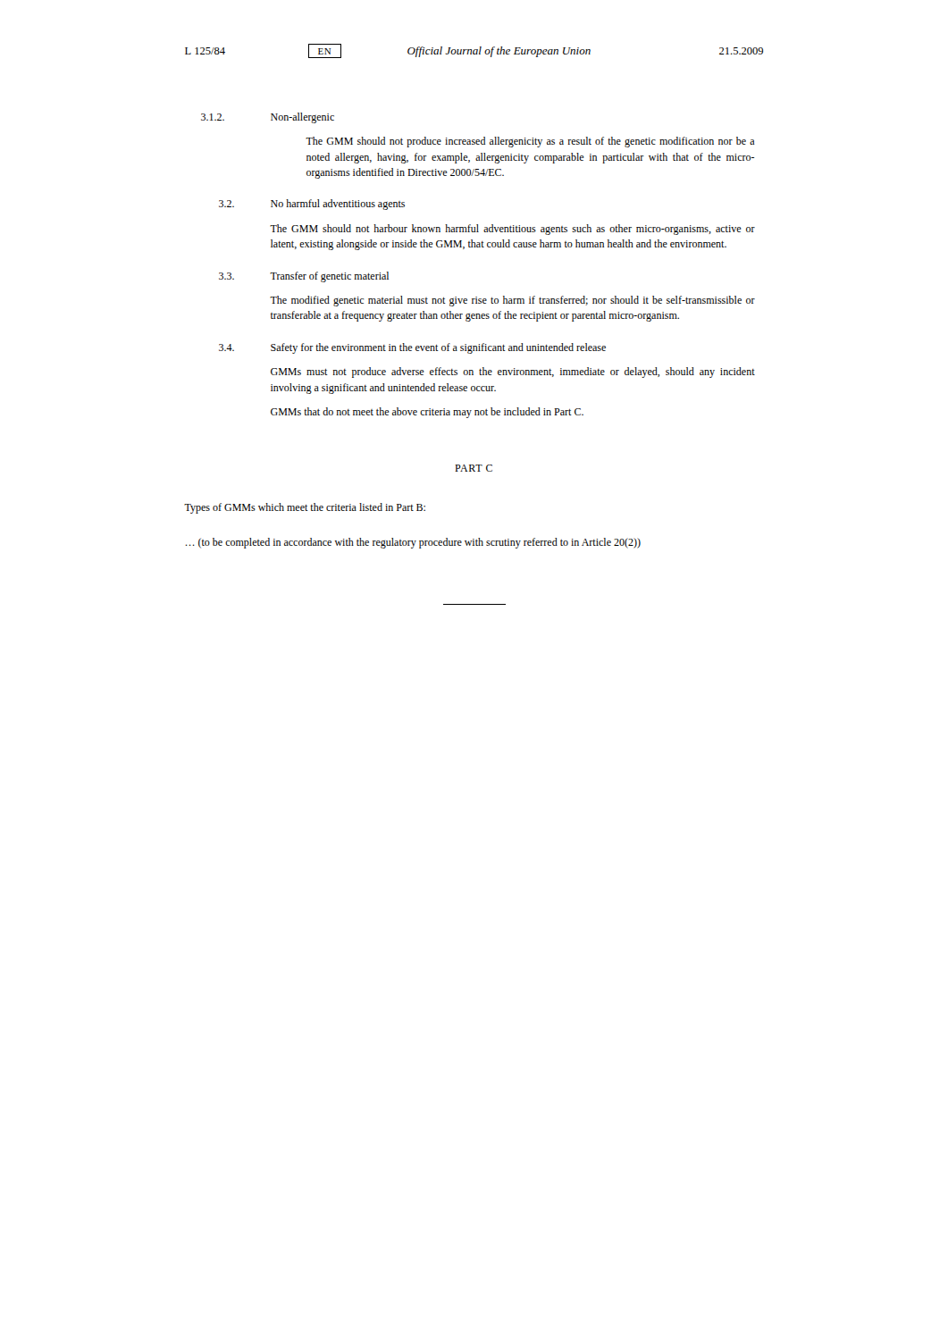L 125/84
EN
Official Journal of the European Union
21.5.2009
3.1.2.
Non-allergenic
The GMM should not produce increased allergenicity as a result of the genetic modification nor be a noted allergen, having, for example, allergenicity comparable in particular with that of the micro-organisms identified in Directive 2000/54/EC.
3.2.
No harmful adventitious agents
The GMM should not harbour known harmful adventitious agents such as other micro-organisms, active or latent, existing alongside or inside the GMM, that could cause harm to human health and the environment.
3.3.
Transfer of genetic material
The modified genetic material must not give rise to harm if transferred; nor should it be self-transmissible or transferable at a frequency greater than other genes of the recipient or parental micro-organism.
3.4.
Safety for the environment in the event of a significant and unintended release
GMMs must not produce adverse effects on the environment, immediate or delayed, should any incident involving a significant and unintended release occur.
GMMs that do not meet the above criteria may not be included in Part C.
PART C
Types of GMMs which meet the criteria listed in Part B:
… (to be completed in accordance with the regulatory procedure with scrutiny referred to in Article 20(2))